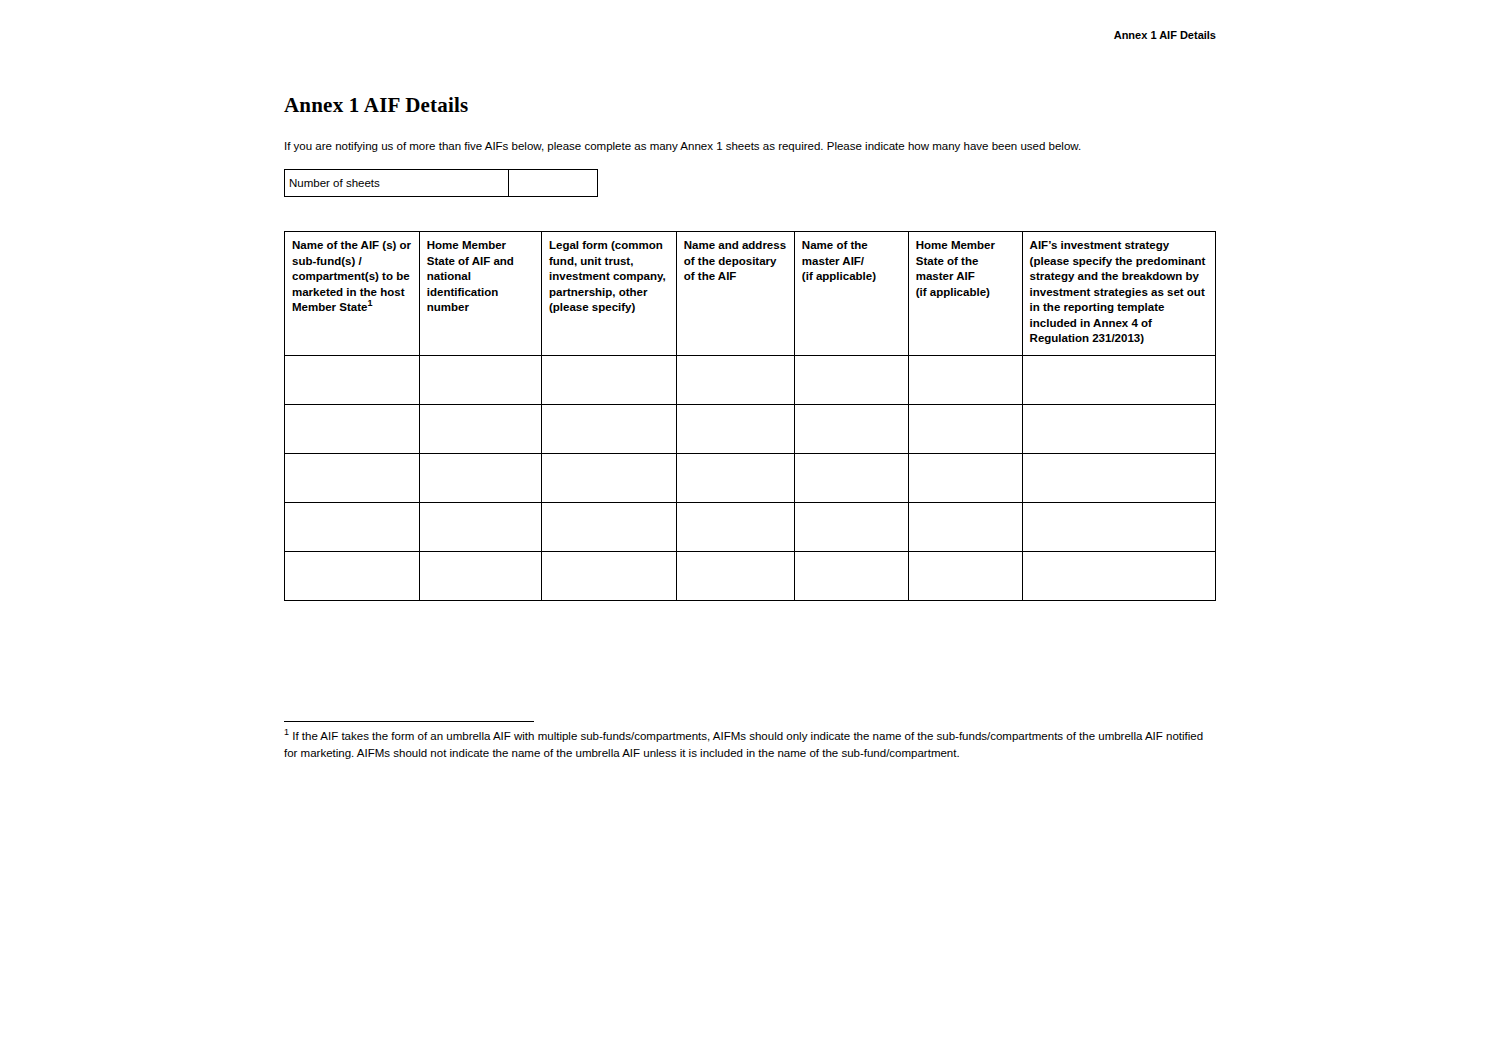Annex 1 AIF Details
Annex 1 AIF Details
If you are notifying us of more than five AIFs below, please complete as many Annex 1 sheets as required. Please indicate how many have been used below.
| Number of sheets | |
| Name of the AIF (s) or sub-fund(s) / compartment(s) to be marketed in the host Member State 1 | Home Member State of AIF and national identification number | Legal form (common fund, unit trust, investment company, partnership, other (please specify) | Name and address of the depositary of the AIF | Name of the master AIF/ (if applicable) | Home Member State of the master AIF (if applicable) | AIF’s investment strategy (please specify the predominant strategy and the breakdown by investment strategies as set out in the reporting template included in Annex 4 of Regulation 231/2013) |
| --- | --- | --- | --- | --- | --- | --- |
1 If the AIF takes the form of an umbrella AIF with multiple sub-funds/compartments, AIFMs should only indicate the name of the sub-funds/compartments of the umbrella AIF notified for marketing. AIFMs should not indicate the name of the umbrella AIF unless it is included in the name of the sub-fund/compartment.